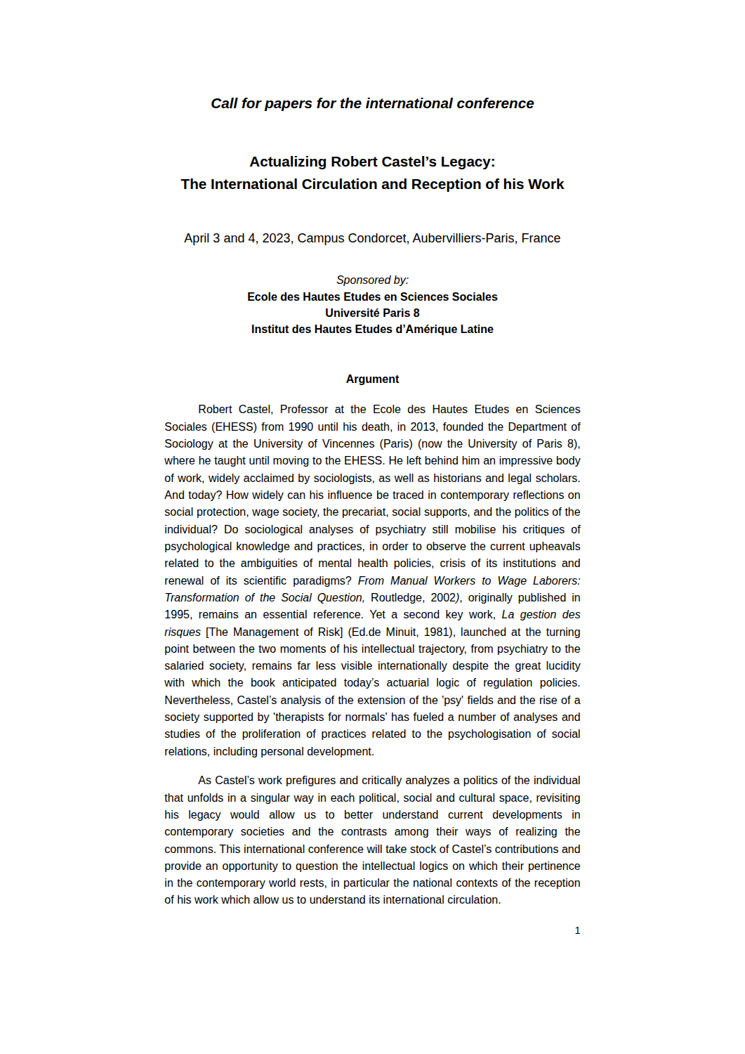Call for papers for the international conference
Actualizing Robert Castel’s Legacy: The International Circulation and Reception of his Work
April 3 and 4, 2023, Campus Condorcet, Aubervilliers-Paris, France
Sponsored by:
Ecole des Hautes Etudes en Sciences Sociales
Université Paris 8
Institut des Hautes Etudes d’Amérique Latine
Argument
Robert Castel, Professor at the Ecole des Hautes Etudes en Sciences Sociales (EHESS) from 1990 until his death, in 2013, founded the Department of Sociology at the University of Vincennes (Paris) (now the University of Paris 8), where he taught until moving to the EHESS. He left behind him an impressive body of work, widely acclaimed by sociologists, as well as historians and legal scholars. And today? How widely can his influence be traced in contemporary reflections on social protection, wage society, the precariat, social supports, and the politics of the individual? Do sociological analyses of psychiatry still mobilise his critiques of psychological knowledge and practices, in order to observe the current upheavals related to the ambiguities of mental health policies, crisis of its institutions and renewal of its scientific paradigms? From Manual Workers to Wage Laborers: Transformation of the Social Question, Routledge, 2002), originally published in 1995, remains an essential reference. Yet a second key work, La gestion des risques [The Management of Risk] (Ed.de Minuit, 1981), launched at the turning point between the two moments of his intellectual trajectory, from psychiatry to the salaried society, remains far less visible internationally despite the great lucidity with which the book anticipated today’s actuarial logic of regulation policies. Nevertheless, Castel’s analysis of the extension of the 'psy' fields and the rise of a society supported by 'therapists for normals' has fueled a number of analyses and studies of the proliferation of practices related to the psychologisation of social relations, including personal development.
As Castel’s work prefigures and critically analyzes a politics of the individual that unfolds in a singular way in each political, social and cultural space, revisiting his legacy would allow us to better understand current developments in contemporary societies and the contrasts among their ways of realizing the commons. This international conference will take stock of Castel’s contributions and provide an opportunity to question the intellectual logics on which their pertinence in the contemporary world rests, in particular the national contexts of the reception of his work which allow us to understand its international circulation.
1